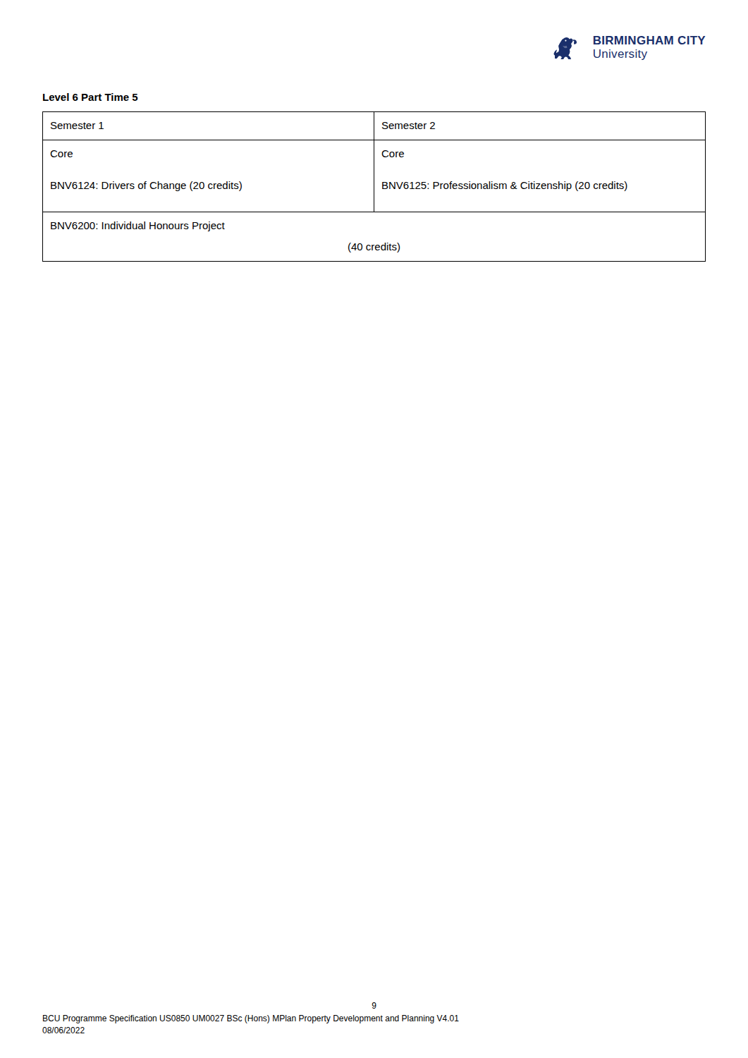BIRMINGHAM CITY
University
Level 6 Part Time 5
| Semester 1 | Semester 2 |
| Core BNV6124: Drivers of Change (20 credits) | Core BNV6125: Professionalism & Citizenship (20 credits) |
| BNV6200: Individual Honours Project (40 credits) |
9
BCU Programme Specification US0850 UM0027 BSc (Hons) MPlan Property Development and Planning V4.01
08/06/2022